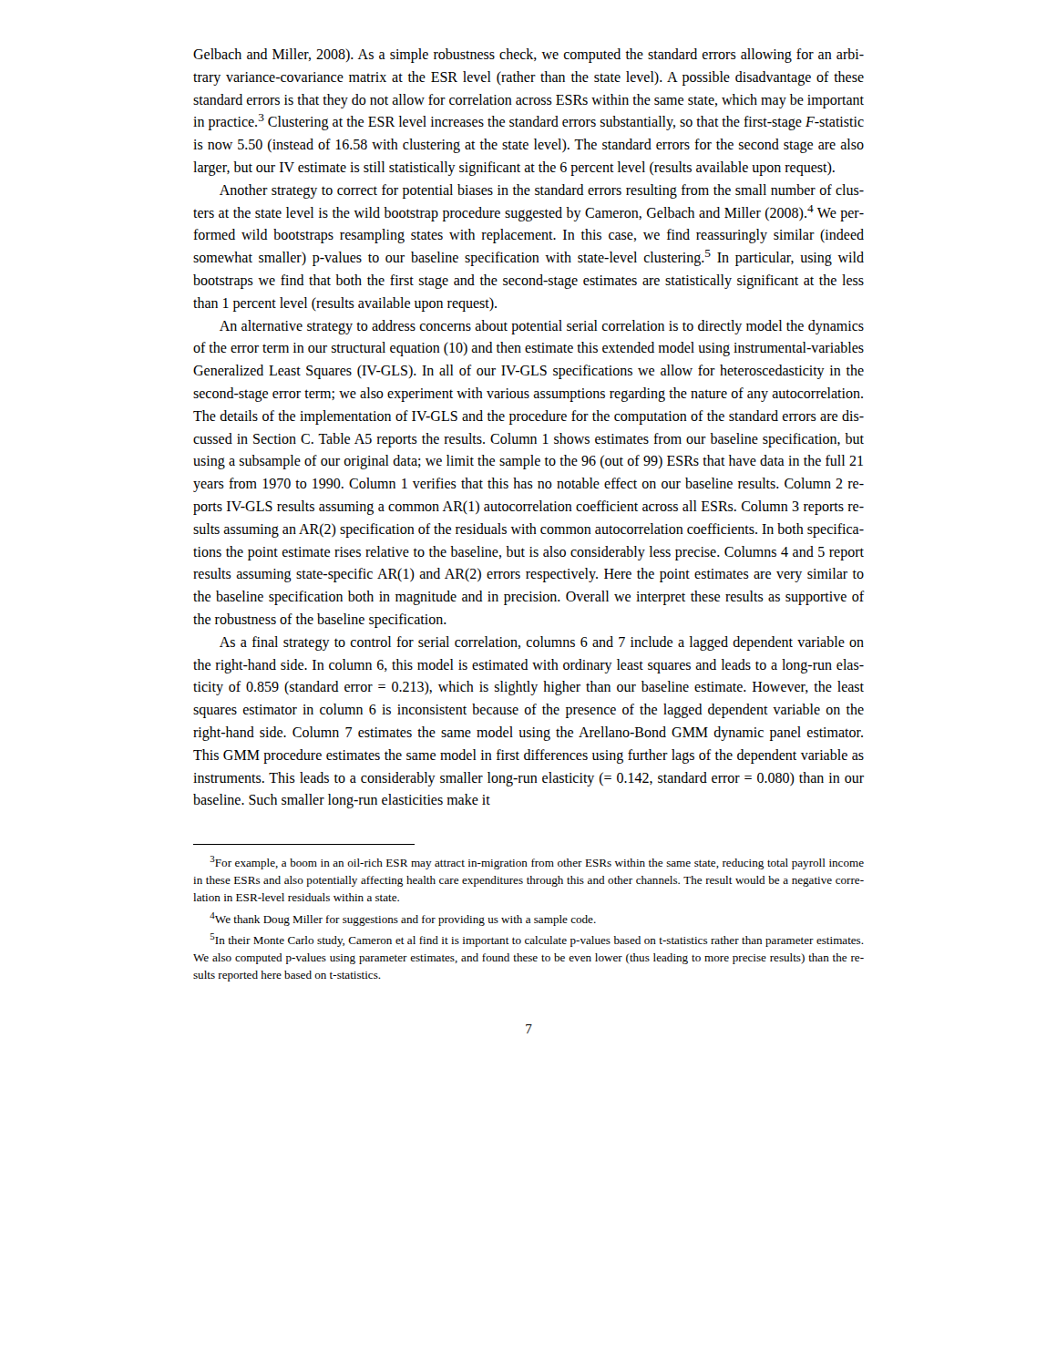Gelbach and Miller, 2008). As a simple robustness check, we computed the standard errors allowing for an arbitrary variance-covariance matrix at the ESR level (rather than the state level). A possible disadvantage of these standard errors is that they do not allow for correlation across ESRs within the same state, which may be important in practice.3 Clustering at the ESR level increases the standard errors substantially, so that the first-stage F-statistic is now 5.50 (instead of 16.58 with clustering at the state level). The standard errors for the second stage are also larger, but our IV estimate is still statistically significant at the 6 percent level (results available upon request).
Another strategy to correct for potential biases in the standard errors resulting from the small number of clusters at the state level is the wild bootstrap procedure suggested by Cameron, Gelbach and Miller (2008).4 We performed wild bootstraps resampling states with replacement. In this case, we find reassuringly similar (indeed somewhat smaller) p-values to our baseline specification with state-level clustering.5 In particular, using wild bootstraps we find that both the first stage and the second-stage estimates are statistically significant at the less than 1 percent level (results available upon request).
An alternative strategy to address concerns about potential serial correlation is to directly model the dynamics of the error term in our structural equation (10) and then estimate this extended model using instrumental-variables Generalized Least Squares (IV-GLS). In all of our IV-GLS specifications we allow for heteroscedasticity in the second-stage error term; we also experiment with various assumptions regarding the nature of any autocorrelation. The details of the implementation of IV-GLS and the procedure for the computation of the standard errors are discussed in Section C. Table A5 reports the results. Column 1 shows estimates from our baseline specification, but using a subsample of our original data; we limit the sample to the 96 (out of 99) ESRs that have data in the full 21 years from 1970 to 1990. Column 1 verifies that this has no notable effect on our baseline results. Column 2 reports IV-GLS results assuming a common AR(1) autocorrelation coefficient across all ESRs. Column 3 reports results assuming an AR(2) specification of the residuals with common autocorrelation coefficients. In both specifications the point estimate rises relative to the baseline, but is also considerably less precise. Columns 4 and 5 report results assuming state-specific AR(1) and AR(2) errors respectively. Here the point estimates are very similar to the baseline specification both in magnitude and in precision. Overall we interpret these results as supportive of the robustness of the baseline specification.
As a final strategy to control for serial correlation, columns 6 and 7 include a lagged dependent variable on the right-hand side. In column 6, this model is estimated with ordinary least squares and leads to a long-run elasticity of 0.859 (standard error = 0.213), which is slightly higher than our baseline estimate. However, the least squares estimator in column 6 is inconsistent because of the presence of the lagged dependent variable on the right-hand side. Column 7 estimates the same model using the Arellano-Bond GMM dynamic panel estimator. This GMM procedure estimates the same model in first differences using further lags of the dependent variable as instruments. This leads to a considerably smaller long-run elasticity (= 0.142, standard error = 0.080) than in our baseline. Such smaller long-run elasticities make it
3For example, a boom in an oil-rich ESR may attract in-migration from other ESRs within the same state, reducing total payroll income in these ESRs and also potentially affecting health care expenditures through this and other channels. The result would be a negative correlation in ESR-level residuals within a state.
4We thank Doug Miller for suggestions and for providing us with a sample code.
5In their Monte Carlo study, Cameron et al find it is important to calculate p-values based on t-statistics rather than parameter estimates. We also computed p-values using parameter estimates, and found these to be even lower (thus leading to more precise results) than the results reported here based on t-statistics.
7